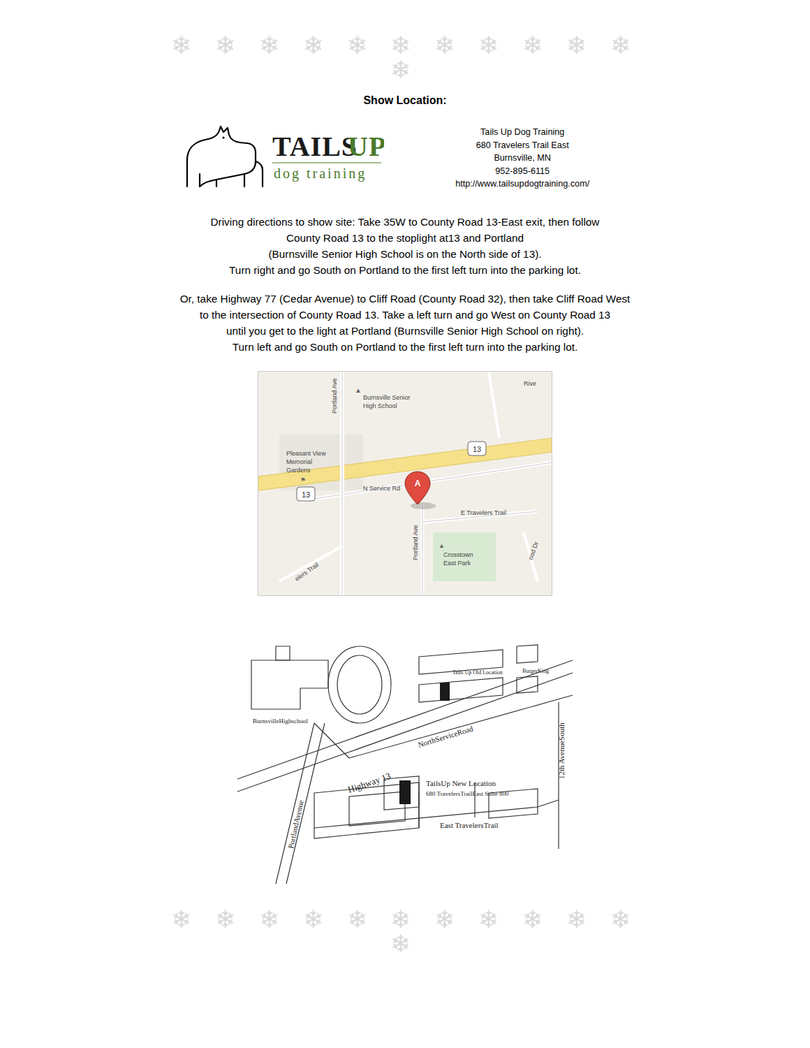❄ ❄ ❄ ❄ ❄ ❄ ❄ ❄ ❄ ❄ ❄ ❄
Show Location:
TAILS UP dog training
Tails Up Dog Training
680 Travelers Trail East
Burnsville, MN
952-895-6115
http://www.tailsupdogtraining.com/
Driving directions to show site: Take 35W to County Road 13-East exit, then follow
County Road 13 to the stoplight at13 and Portland
(Burnsville Senior High School is on the North side of 13).
Turn right and go South on Portland to the first left turn into the parking lot.
Or, take Highway 77 (Cedar Avenue) to Cliff Road (County Road 32), then take Cliff Road West
to the intersection of County Road 13. Take a left turn and go West on County Road 13
until you get to the light at Portland (Burnsville Senior High School on right).
Turn left and go South on Portland to the first left turn into the parking lot.
13 13 A Burnsville Senior High School ▲ Pleasant View Memorial Gardens ⚑ N Service Rd E Travelers Trail Crosstown East Park ▲ Rive Portland Ave Portland Ave elers Trail ood Dr
BurnsvilleHighschool NorthServiceRoad Highway 13 East TravelersTrail PortlandAvenue 12th AvenueSouth Tails Up Old Location BurgerKing TailsUp New Location 680 TravelersTrailEast Suite 800
❄ ❄ ❄ ❄ ❄ ❄ ❄ ❄ ❄ ❄ ❄ ❄